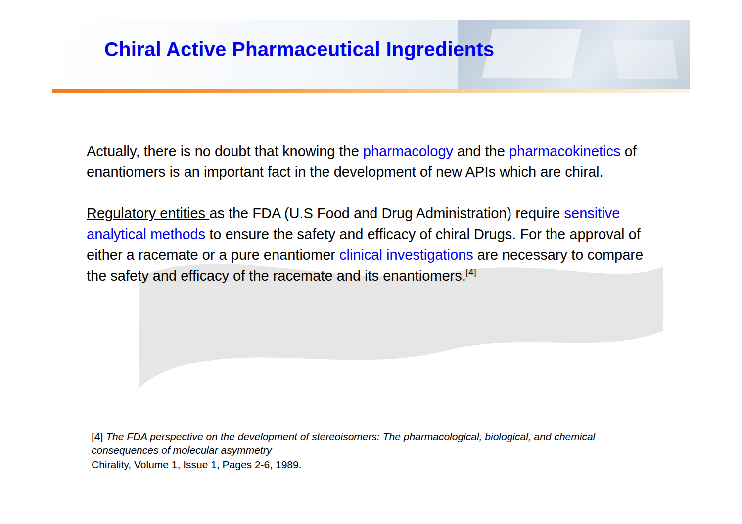Chiral Active Pharmaceutical Ingredients
Actually, there is no doubt that knowing the pharmacology and the pharmacokinetics of enantiomers is an important fact in the development of new APIs which are chiral.
Regulatory entities as the FDA (U.S Food and Drug Administration) require sensitive analytical methods to ensure the safety and efficacy of chiral Drugs. For the approval of either a racemate or a pure enantiomer clinical investigations are necessary to compare the safety and efficacy of the racemate and its enantiomers.[4]
[4] The FDA perspective on the development of stereoisomers: The pharmacological, biological, and chemical consequences of molecular asymmetry
Chirality, Volume 1, Issue 1, Pages 2-6, 1989.